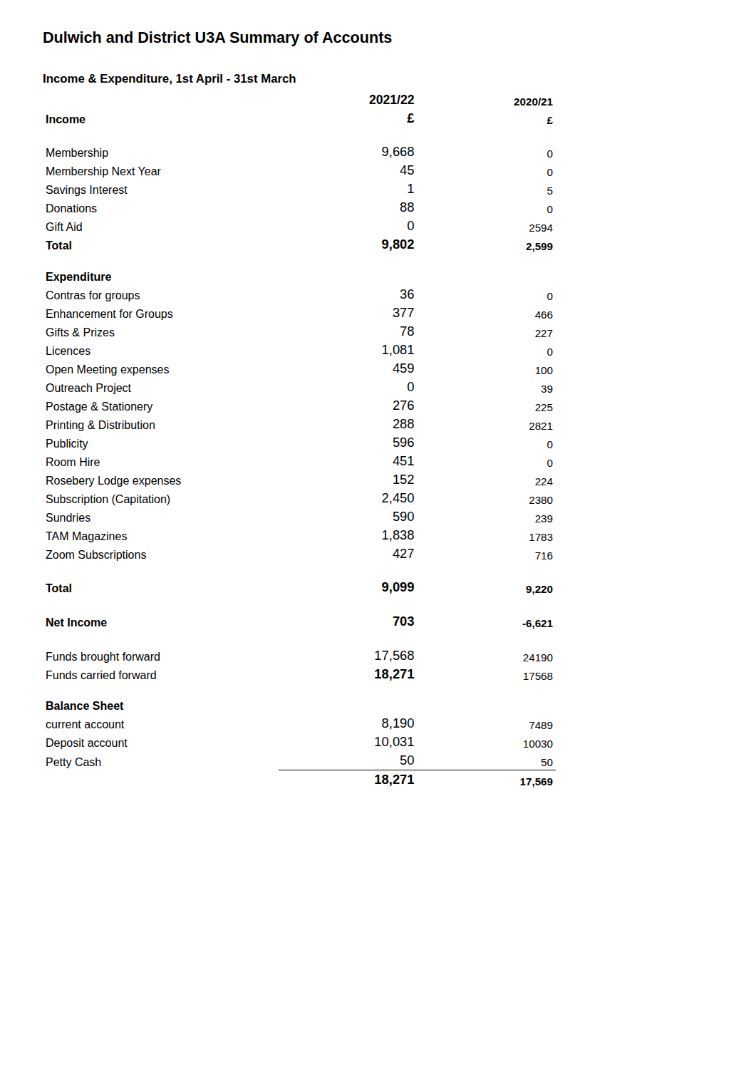Dulwich and District U3A Summary of Accounts
Income & Expenditure, 1st April - 31st March
| | 2021/22 | 2020/21 |
| Income | £ | £ |
| Membership | 9,668 | 0 |
| Membership Next Year | 45 | 0 |
| Savings Interest | 1 | 5 |
| Donations | 88 | 0 |
| Gift Aid | 0 | 2594 |
| Total | 9,802 | 2,599 |
| Expenditure | | |
| Contras for groups | 36 | 0 |
| Enhancement for Groups | 377 | 466 |
| Gifts & Prizes | 78 | 227 |
| Licences | 1,081 | 0 |
| Open Meeting expenses | 459 | 100 |
| Outreach Project | 0 | 39 |
| Postage & Stationery | 276 | 225 |
| Printing & Distribution | 288 | 2821 |
| Publicity | 596 | 0 |
| Room Hire | 451 | 0 |
| Rosebery Lodge expenses | 152 | 224 |
| Subscription (Capitation) | 2,450 | 2380 |
| Sundries | 590 | 239 |
| TAM Magazines | 1,838 | 1783 |
| Zoom Subscriptions | 427 | 716 |
| Total | 9,099 | 9,220 |
| Net Income | 703 | -6,621 |
| Funds brought forward | 17,568 | 24190 |
| Funds carried forward | 18,271 | 17568 |
| Balance Sheet | | |
| current account | 8,190 | 7489 |
| Deposit account | 10,031 | 10030 |
| Petty Cash | 50 | 50 |
| | 18,271 | 17,569 |